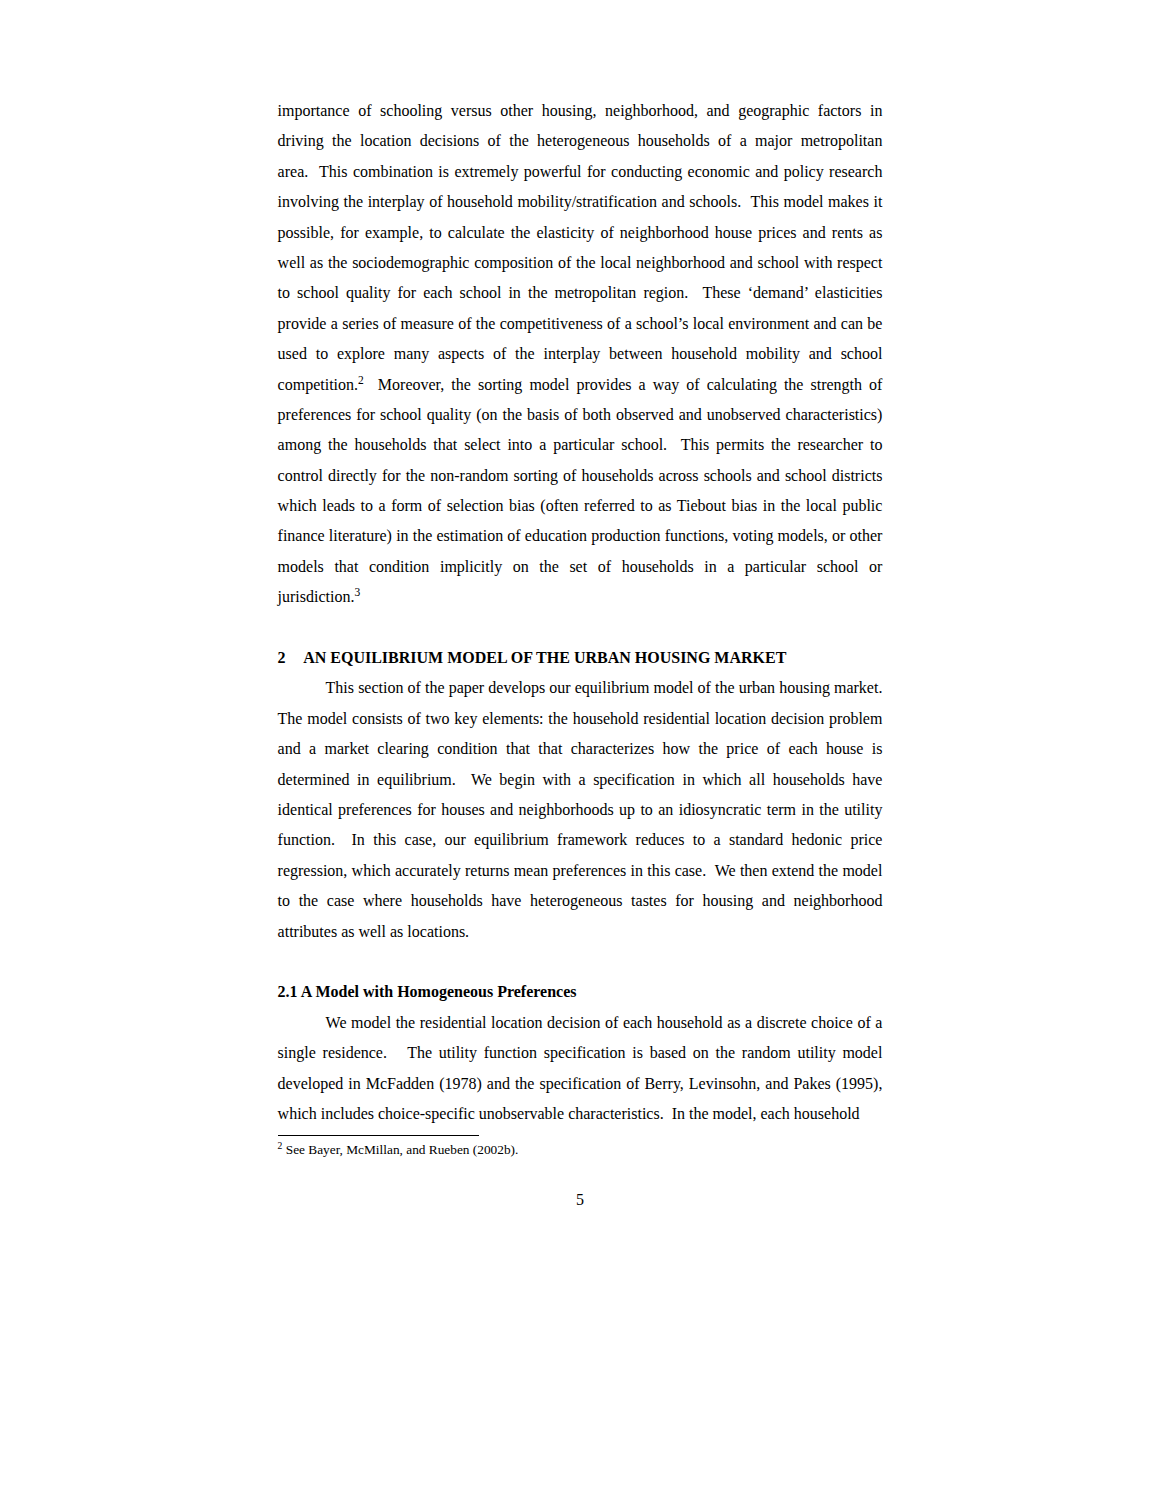importance of schooling versus other housing, neighborhood, and geographic factors in driving the location decisions of the heterogeneous households of a major metropolitan area. This combination is extremely powerful for conducting economic and policy research involving the interplay of household mobility/stratification and schools. This model makes it possible, for example, to calculate the elasticity of neighborhood house prices and rents as well as the sociodemographic composition of the local neighborhood and school with respect to school quality for each school in the metropolitan region. These ‘demand’ elasticities provide a series of measure of the competitiveness of a school’s local environment and can be used to explore many aspects of the interplay between household mobility and school competition.2 Moreover, the sorting model provides a way of calculating the strength of preferences for school quality (on the basis of both observed and unobserved characteristics) among the households that select into a particular school. This permits the researcher to control directly for the non-random sorting of households across schools and school districts which leads to a form of selection bias (often referred to as Tiebout bias in the local public finance literature) in the estimation of education production functions, voting models, or other models that condition implicitly on the set of households in a particular school or jurisdiction.3
2 AN EQUILIBRIUM MODEL OF THE URBAN HOUSING MARKET
This section of the paper develops our equilibrium model of the urban housing market. The model consists of two key elements: the household residential location decision problem and a market clearing condition that that characterizes how the price of each house is determined in equilibrium. We begin with a specification in which all households have identical preferences for houses and neighborhoods up to an idiosyncratic term in the utility function. In this case, our equilibrium framework reduces to a standard hedonic price regression, which accurately returns mean preferences in this case. We then extend the model to the case where households have heterogeneous tastes for housing and neighborhood attributes as well as locations.
2.1 A Model with Homogeneous Preferences
We model the residential location decision of each household as a discrete choice of a single residence. The utility function specification is based on the random utility model developed in McFadden (1978) and the specification of Berry, Levinsohn, and Pakes (1995), which includes choice-specific unobservable characteristics. In the model, each household
2 See Bayer, McMillan, and Rueben (2002b).
5